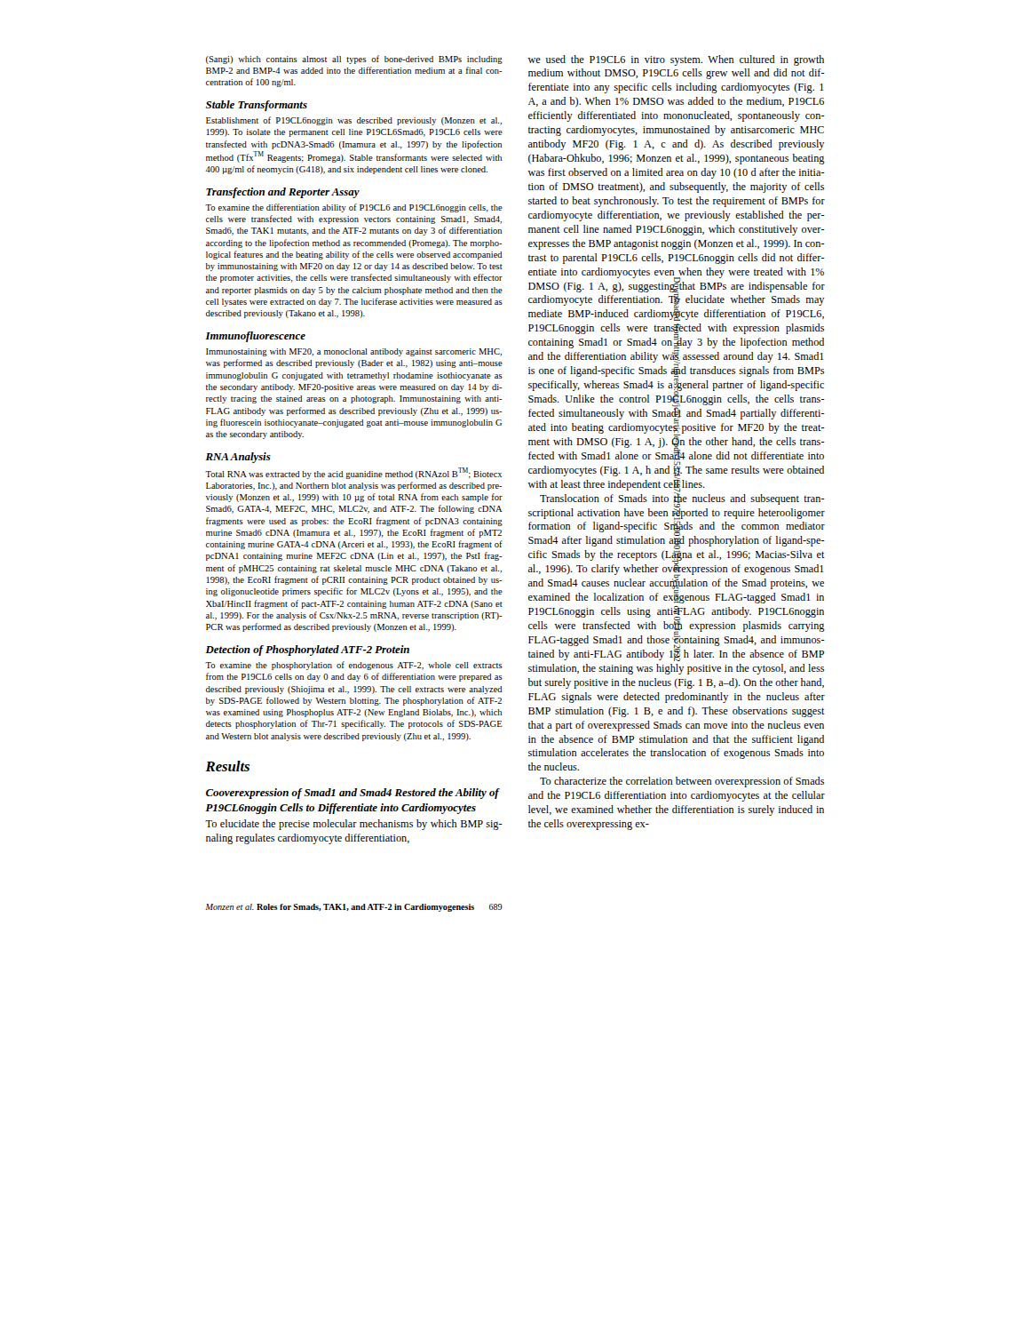Downloaded from http://rupress.org/jcb/article-pdf/153/4/687/1297215/0010016.pdf by guest on 02 July 2022
(Sangi) which contains almost all types of bone-derived BMPs including BMP-2 and BMP-4 was added into the differentiation medium at a final concentration of 100 ng/ml.
Stable Transformants
Establishment of P19CL6noggin was described previously (Monzen et al., 1999). To isolate the permanent cell line P19CL6Smad6, P19CL6 cells were transfected with pcDNA3-Smad6 (Imamura et al., 1997) by the lipofection method (TfxTM Reagents; Promega). Stable transformants were selected with 400 µg/ml of neomycin (G418), and six independent cell lines were cloned.
Transfection and Reporter Assay
To examine the differentiation ability of P19CL6 and P19CL6noggin cells, the cells were transfected with expression vectors containing Smad1, Smad4, Smad6, the TAK1 mutants, and the ATF-2 mutants on day 3 of differentiation according to the lipofection method as recommended (Promega). The morphological features and the beating ability of the cells were observed accompanied by immunostaining with MF20 on day 12 or day 14 as described below. To test the promoter activities, the cells were transfected simultaneously with effector and reporter plasmids on day 5 by the calcium phosphate method and then the cell lysates were extracted on day 7. The luciferase activities were measured as described previously (Takano et al., 1998).
Immunofluorescence
Immunostaining with MF20, a monoclonal antibody against sarcomeric MHC, was performed as described previously (Bader et al., 1982) using anti–mouse immunoglobulin G conjugated with tetramethyl rhodamine isothiocyanate as the secondary antibody. MF20-positive areas were measured on day 14 by directly tracing the stained areas on a photograph. Immunostaining with anti-FLAG antibody was performed as described previously (Zhu et al., 1999) using fluorescein isothiocyanate–conjugated goat anti–mouse immunoglobulin G as the secondary antibody.
RNA Analysis
Total RNA was extracted by the acid guanidine method (RNAzol BTM; Biotecx Laboratories, Inc.), and Northern blot analysis was performed as described previously (Monzen et al., 1999) with 10 µg of total RNA from each sample for Smad6, GATA-4, MEF2C, MHC, MLC2v, and ATF-2. The following cDNA fragments were used as probes: the EcoRI fragment of pcDNA3 containing murine Smad6 cDNA (Imamura et al., 1997), the EcoRI fragment of pMT2 containing murine GATA-4 cDNA (Arceri et al., 1993), the EcoRI fragment of pcDNA1 containing murine MEF2C cDNA (Lin et al., 1997), the PstI fragment of pMHC25 containing rat skeletal muscle MHC cDNA (Takano et al., 1998), the EcoRI fragment of pCRII containing PCR product obtained by using oligonucleotide primers specific for MLC2v (Lyons et al., 1995), and the XbaI/HincII fragment of pact-ATF-2 containing human ATF-2 cDNA (Sano et al., 1999). For the analysis of Csx/Nkx-2.5 mRNA, reverse transcription (RT)-PCR was performed as described previously (Monzen et al., 1999).
Detection of Phosphorylated ATF-2 Protein
To examine the phosphorylation of endogenous ATF-2, whole cell extracts from the P19CL6 cells on day 0 and day 6 of differentiation were prepared as described previously (Shiojima et al., 1999). The cell extracts were analyzed by SDS-PAGE followed by Western blotting. The phosphorylation of ATF-2 was examined using Phosphoplus ATF-2 (New England Biolabs, Inc.), which detects phosphorylation of Thr-71 specifically. The protocols of SDS-PAGE and Western blot analysis were described previously (Zhu et al., 1999).
Results
Cooverexpression of Smad1 and Smad4 Restored the Ability of P19CL6noggin Cells to Differentiate into Cardiomyocytes
To elucidate the precise molecular mechanisms by which BMP signaling regulates cardiomyocyte differentiation,
we used the P19CL6 in vitro system. When cultured in growth medium without DMSO, P19CL6 cells grew well and did not differentiate into any specific cells including cardiomyocytes (Fig. 1 A, a and b). When 1% DMSO was added to the medium, P19CL6 efficiently differentiated into mononucleated, spontaneously contracting cardiomyocytes, immunostained by antisarcomeric MHC antibody MF20 (Fig. 1 A, c and d). As described previously (Habara-Ohkubo, 1996; Monzen et al., 1999), spontaneous beating was first observed on a limited area on day 10 (10 d after the initiation of DMSO treatment), and subsequently, the majority of cells started to beat synchronously. To test the requirement of BMPs for cardiomyocyte differentiation, we previously established the permanent cell line named P19CL6noggin, which constitutively overexpresses the BMP antagonist noggin (Monzen et al., 1999). In contrast to parental P19CL6 cells, P19CL6noggin cells did not differentiate into cardiomyocytes even when they were treated with 1% DMSO (Fig. 1 A, g), suggesting that BMPs are indispensable for cardiomyocyte differentiation. To elucidate whether Smads may mediate BMP-induced cardiomyocyte differentiation of P19CL6, P19CL6noggin cells were transfected with expression plasmids containing Smad1 or Smad4 on day 3 by the lipofection method and the differentiation ability was assessed around day 14. Smad1 is one of ligand-specific Smads and transduces signals from BMPs specifically, whereas Smad4 is a general partner of ligand-specific Smads. Unlike the control P19CL6noggin cells, the cells transfected simultaneously with Smad1 and Smad4 partially differentiated into beating cardiomyocytes positive for MF20 by the treatment with DMSO (Fig. 1 A, j). On the other hand, the cells transfected with Smad1 alone or Smad4 alone did not differentiate into cardiomyocytes (Fig. 1 A, h and i). The same results were obtained with at least three independent cell lines.
Translocation of Smads into the nucleus and subsequent transcriptional activation have been reported to require heterooligomer formation of ligand-specific Smads and the common mediator Smad4 after ligand stimulation and phosphorylation of ligand-specific Smads by the receptors (Lagna et al., 1996; Macias-Silva et al., 1996). To clarify whether overexpression of exogenous Smad1 and Smad4 causes nuclear accumulation of the Smad proteins, we examined the localization of exogenous FLAG-tagged Smad1 in P19CL6noggin cells using anti-FLAG antibody. P19CL6noggin cells were transfected with both expression plasmids carrying FLAG-tagged Smad1 and those containing Smad4, and immunostained by anti-FLAG antibody 12 h later. In the absence of BMP stimulation, the staining was highly positive in the cytosol, and less but surely positive in the nucleus (Fig. 1 B, a–d). On the other hand, FLAG signals were detected predominantly in the nucleus after BMP stimulation (Fig. 1 B, e and f). These observations suggest that a part of overexpressed Smads can move into the nucleus even in the absence of BMP stimulation and that the sufficient ligand stimulation accelerates the translocation of exogenous Smads into the nucleus.
To characterize the correlation between overexpression of Smads and the P19CL6 differentiation into cardiomyocytes at the cellular level, we examined whether the differentiation is surely induced in the cells overexpressing ex-
Monzen et al. Roles for Smads, TAK1, and ATF-2 in Cardiomyogenesis
689